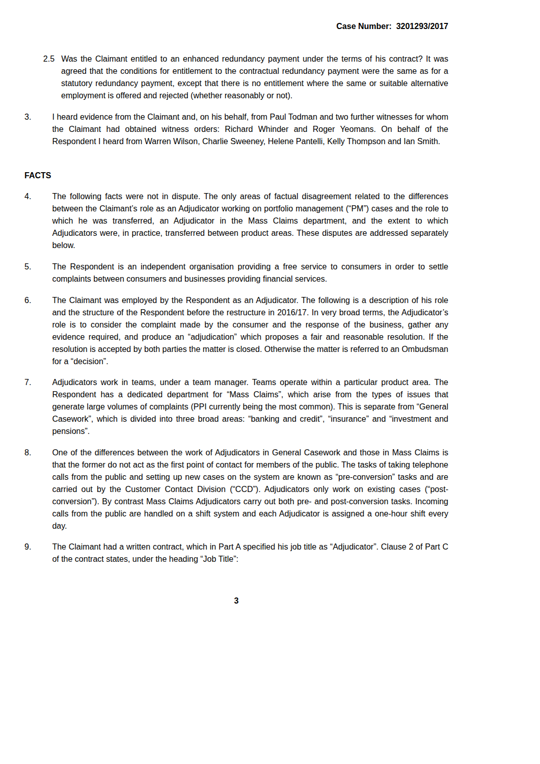Case Number: 3201293/2017
2.5 Was the Claimant entitled to an enhanced redundancy payment under the terms of his contract? It was agreed that the conditions for entitlement to the contractual redundancy payment were the same as for a statutory redundancy payment, except that there is no entitlement where the same or suitable alternative employment is offered and rejected (whether reasonably or not).
3.
I heard evidence from the Claimant and, on his behalf, from Paul Todman and two further witnesses for whom the Claimant had obtained witness orders: Richard Whinder and Roger Yeomans. On behalf of the Respondent I heard from Warren Wilson, Charlie Sweeney, Helene Pantelli, Kelly Thompson and Ian Smith.
FACTS
4.
The following facts were not in dispute. The only areas of factual disagreement related to the differences between the Claimant’s role as an Adjudicator working on portfolio management (“PM”) cases and the role to which he was transferred, an Adjudicator in the Mass Claims department, and the extent to which Adjudicators were, in practice, transferred between product areas. These disputes are addressed separately below.
5.
The Respondent is an independent organisation providing a free service to consumers in order to settle complaints between consumers and businesses providing financial services.
6.
The Claimant was employed by the Respondent as an Adjudicator. The following is a description of his role and the structure of the Respondent before the restructure in 2016/17. In very broad terms, the Adjudicator’s role is to consider the complaint made by the consumer and the response of the business, gather any evidence required, and produce an “adjudication” which proposes a fair and reasonable resolution. If the resolution is accepted by both parties the matter is closed. Otherwise the matter is referred to an Ombudsman for a “decision”.
7.
Adjudicators work in teams, under a team manager. Teams operate within a particular product area. The Respondent has a dedicated department for “Mass Claims”, which arise from the types of issues that generate large volumes of complaints (PPI currently being the most common). This is separate from “General Casework”, which is divided into three broad areas: “banking and credit”, “insurance” and “investment and pensions”.
8.
One of the differences between the work of Adjudicators in General Casework and those in Mass Claims is that the former do not act as the first point of contact for members of the public. The tasks of taking telephone calls from the public and setting up new cases on the system are known as “pre-conversion” tasks and are carried out by the Customer Contact Division (“CCD”). Adjudicators only work on existing cases (“post-conversion”). By contrast Mass Claims Adjudicators carry out both pre- and post-conversion tasks. Incoming calls from the public are handled on a shift system and each Adjudicator is assigned a one-hour shift every day.
9.
The Claimant had a written contract, which in Part A specified his job title as “Adjudicator”. Clause 2 of Part C of the contract states, under the heading “Job Title”:
3